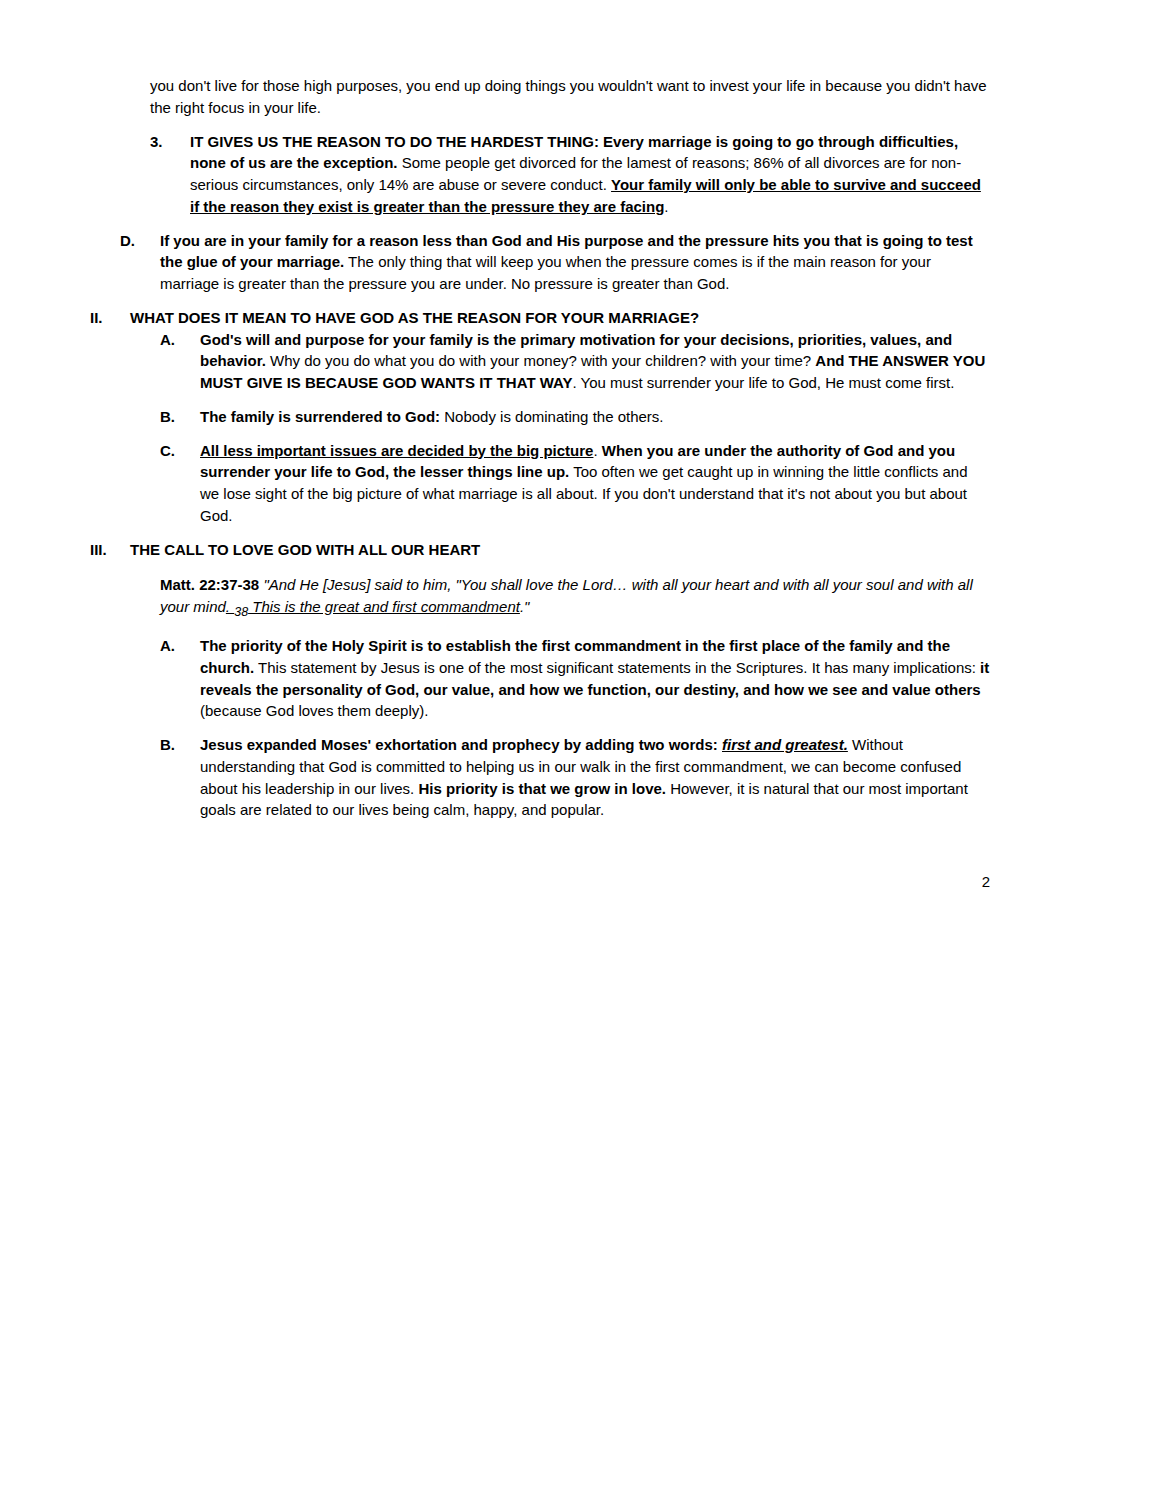you don't live for those high purposes, you end up doing things you wouldn't want to invest your life in because you didn't have the right focus in your life.
3. IT GIVES US THE REASON TO DO THE HARDEST THING: Every marriage is going to go through difficulties, none of us are the exception. Some people get divorced for the lamest of reasons; 86% of all divorces are for non-serious circumstances, only 14% are abuse or severe conduct. Your family will only be able to survive and succeed if the reason they exist is greater than the pressure they are facing.
D. If you are in your family for a reason less than God and His purpose and the pressure hits you that is going to test the glue of your marriage. The only thing that will keep you when the pressure comes is if the main reason for your marriage is greater than the pressure you are under. No pressure is greater than God.
II. WHAT DOES IT MEAN TO HAVE GOD AS THE REASON FOR YOUR MARRIAGE?
A. God's will and purpose for your family is the primary motivation for your decisions, priorities, values, and behavior. Why do you do what you do with your money? with your children? with your time? And THE ANSWER YOU MUST GIVE IS BECAUSE GOD WANTS IT THAT WAY. You must surrender your life to God, He must come first.
B. The family is surrendered to God: Nobody is dominating the others.
C. All less important issues are decided by the big picture. When you are under the authority of God and you surrender your life to God, the lesser things line up. Too often we get caught up in winning the little conflicts and we lose sight of the big picture of what marriage is all about. If you don't understand that it's not about you but about God.
III. THE CALL TO LOVE GOD WITH ALL OUR HEART
Matt. 22:37-38 "And He [Jesus] said to him, "You shall love the Lord… with all your heart and with all your soul and with all your mind. 38 This is the great and first commandment."
A. The priority of the Holy Spirit is to establish the first commandment in the first place of the family and the church. This statement by Jesus is one of the most significant statements in the Scriptures. It has many implications: it reveals the personality of God, our value, and how we function, our destiny, and how we see and value others (because God loves them deeply).
B. Jesus expanded Moses' exhortation and prophecy by adding two words: first and greatest. Without understanding that God is committed to helping us in our walk in the first commandment, we can become confused about his leadership in our lives. His priority is that we grow in love. However, it is natural that our most important goals are related to our lives being calm, happy, and popular.
2